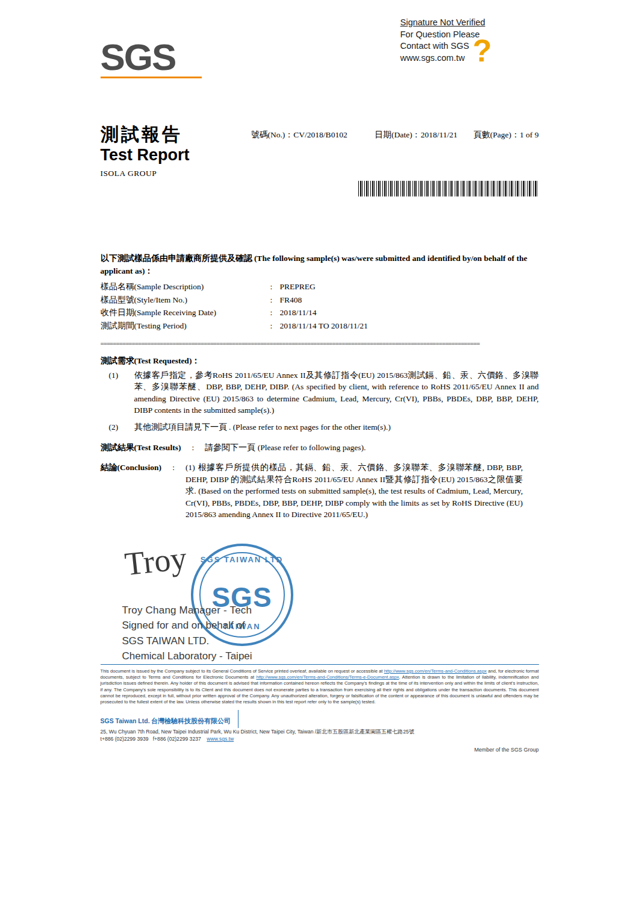SGS
?
Signature Not Verified
For Question Please
Contact with SGS
www.sgs.com.tw
測試報告
Test Report
號碼(No.)：CV/2018/B0102 日期(Date)：2018/11/21
頁數(Page)：1 of 9
ISOLA GROUP
以下測試樣品係由申請廠商所提供及確認 (The following sample(s) was/were submitted and identified by/on behalf of the applicant as)：
| 樣品名稱(Sample Description) | : | PREPREG |
| 樣品型號(Style/Item No.) | : | FR408 |
| 收件日期(Sample Receiving Date) | : | 2018/11/14 |
| 測試期間(Testing Period) | : | 2018/11/14 TO 2018/11/21 |
=========================================================================================================================
測試需求(Test Requested)：
(1) 依據客戶指定，參考RoHS 2011/65/EU Annex II及其修訂指令(EU) 2015/863測試鎘、鉛、汞、六價鉻、多溴聯苯、多溴聯苯醚、DBP, BBP, DEHP, DIBP. (As specified by client, with reference to RoHS 2011/65/EU Annex II and amending Directive (EU) 2015/863 to determine Cadmium, Lead, Mercury, Cr(VI), PBBs, PBDEs, DBP, BBP, DEHP, DIBP contents in the submitted sample(s).)
(2) 其他測試項目請見下一頁 . (Please refer to next pages for the other item(s).)
測試結果(Test Results): 請參閱下一頁 (Please refer to following pages).
結論(Conclusion):(1) 根據客戶所提供的樣品，其鎘、鉛、汞、六價鉻、多溴聯苯、多溴聯苯醚, DBP, BBP, DEHP, DIBP 的測試結果符合RoHS 2011/65/EU Annex II暨其修訂指令(EU) 2015/863之限值要求. (Based on the performed tests on submitted sample(s), the test results of Cadmium, Lead, Mercury, Cr(VI), PBBs, PBDEs, DBP, BBP, DEHP, DIBP comply with the limits as set by RoHS Directive (EU) 2015/863 amending Annex II to Directive 2011/65/EU.)
Troy
SGS TAIWAN LTD
SGS
TAIWAN
Troy Chang Manager - Tech
Signed for and on behalf of
SGS TAIWAN LTD.
Chemical Laboratory - Taipei
This document is issued by the Company subject to its General Conditions of Service printed overleaf, available on request or accessible at http://www.sgs.com/en/Terms-and-Conditions.aspx and, for electronic format documents, subject to Terms and Conditions for Electronic Documents at http://www.sgs.com/en/Terms-and-Conditions/Terms-e-Document.aspx. Attention is drawn to the limitation of liability, indemnification and jurisdiction issues defined therein. Any holder of this document is advised that information contained hereon reflects the Company's findings at the time of its intervention only and within the limits of client's instruction, if any. The Company's sole responsibility is to its Client and this document does not exonerate parties to a transaction from exercising all their rights and obligations under the transaction documents. This document cannot be reproduced, except in full, without prior written approval of the Company. Any unauthorized alteration, forgery or falsification of the content or appearance of this document is unlawful and offenders may be prosecuted to the fullest extent of the law. Unless otherwise stated the results shown in this test report refer only to the sample(s) tested.
SGS Taiwan Ltd. 台灣檢驗科技股份有限公司 25, Wu Chyuan 7th Road, New Taipei Industrial Park, Wu Ku District, New Taipei City, Taiwan /新北市五股區新北產業園區五權七路25號
t+886 (02)2299 3939 f+886 (02)2299 3237 www.sgs.tw
Member of the SGS Group